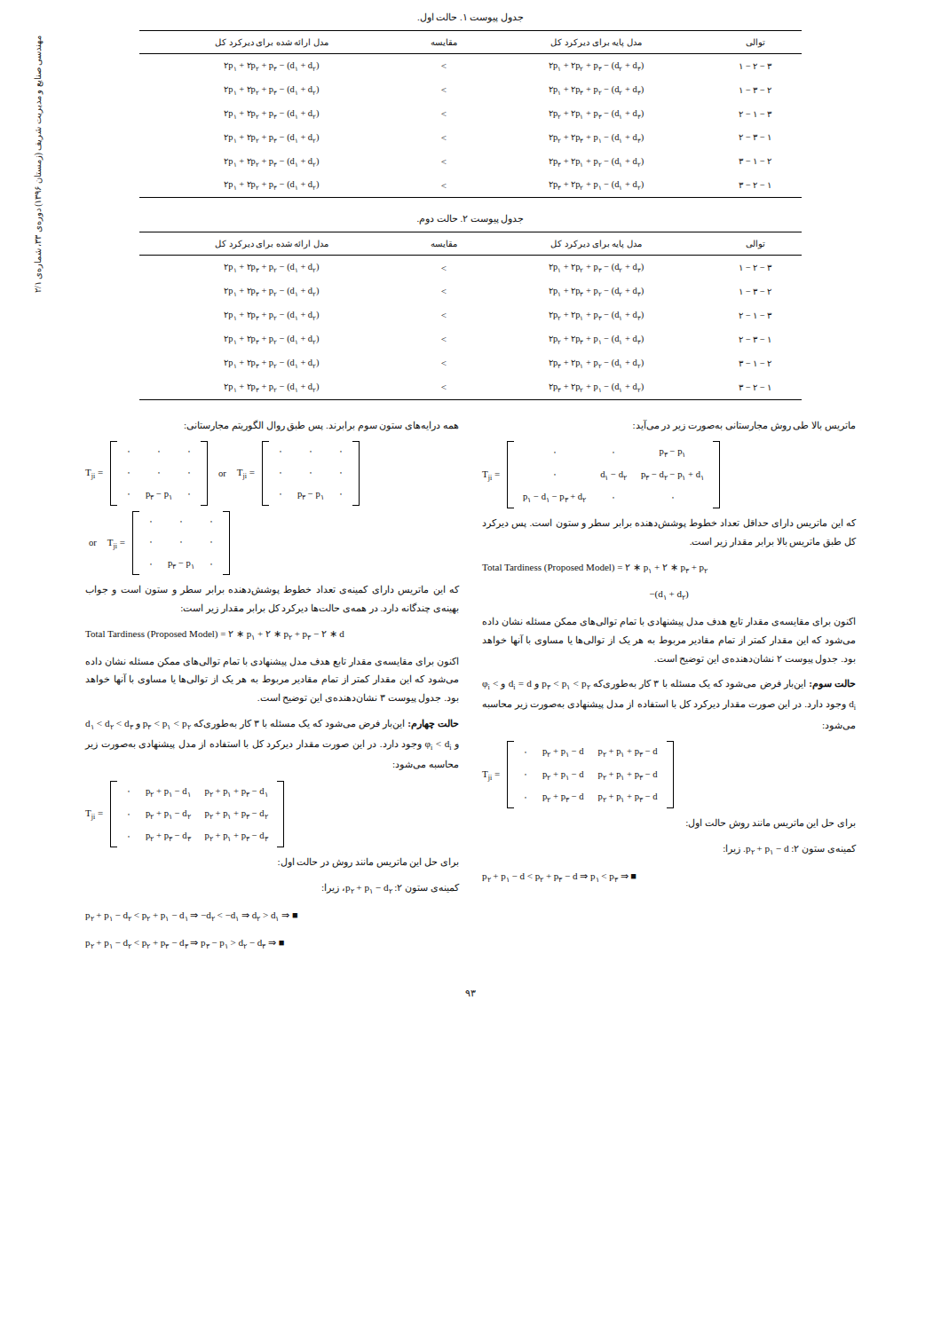مهندسی صنایع و مدیریت شریف (زمستان ۱۳۹۶) دوره‌ی ۳۳، شماره‌ی ۲/۱
جدول پیوست ۱. حالت اول.
| توالی | مدل پایه برای دیرکرد کل | مقایسه | مدل ارائه شده برای دیرکرد کل |
| --- | --- | --- | --- |
| ۱ − ۲ − ۳ | ۲p ۱ + ۲p ۲ + p ۳ − (d ۲ + d ۳ ) | > | ۲p ۱ + ۲p ۲ + p ۳ − (d ۱ + d ۲ ) |
| ۱ − ۳ − ۲ | ۲p ۱ + ۲p ۳ + p ۲ − (d ۲ + d ۳ ) | > | ۲p ۱ + ۲p ۲ + p ۳ − (d ۱ + d ۲ ) |
| ۲ − ۱ − ۳ | ۲p ۲ + ۲p ۱ + p ۳ − (d ۱ + d ۳ ) | > | ۲p ۱ + ۲p ۲ + p ۳ − (d ۱ + d ۲ ) |
| ۲ − ۳ − ۱ | ۲p ۲ + ۲p ۳ + p ۱ − (d ۱ + d ۳ ) | > | ۲p ۱ + ۲p ۲ + p ۳ − (d ۱ + d ۲ ) |
| ۳ − ۱ − ۲ | ۲p ۳ + ۲p ۱ + p ۲ − (d ۱ + d ۲ ) | > | ۲p ۱ + ۲p ۲ + p ۳ − (d ۱ + d ۲ ) |
| ۳ − ۲ − ۱ | ۲p ۳ + ۲p ۲ + p ۱ − (d ۱ + d ۲ ) | > | ۲p ۱ + ۲p ۲ + p ۳ − (d ۱ + d ۲ ) |
جدول پیوست ۲. حالت دوم.
| توالی | مدل پایه برای دیرکرد کل | مقایسه | مدل ارائه شده برای دیرکرد کل |
| --- | --- | --- | --- |
| ۱ − ۲ − ۳ | ۲p ۱ + ۲p ۲ + p ۳ − (d ۲ + d ۳ ) | > | ۲p ۱ + ۲p ۳ + p ۲ − (d ۱ + d ۲ ) |
| ۱ − ۳ − ۲ | ۲p ۱ + ۲p ۳ + p ۲ − (d ۲ + d ۳ ) | > | ۲p ۱ + ۲p ۳ + p ۲ − (d ۱ + d ۲ ) |
| ۲ − ۱ − ۳ | ۲p ۲ + ۲p ۱ + p ۳ − (d ۱ + d ۳ ) | > | ۲p ۱ + ۲p ۳ + p ۲ − (d ۱ + d ۲ ) |
| ۲ − ۳ − ۱ | ۲p ۲ + ۲p ۳ + p ۱ − (d ۱ + d ۳ ) | > | ۲p ۱ + ۲p ۳ + p ۲ − (d ۱ + d ۲ ) |
| ۳ − ۱ − ۲ | ۲p ۳ + ۲p ۱ + p ۲ − (d ۱ + d ۲ ) | > | ۲p ۱ + ۲p ۳ + p ۲ − (d ۱ + d ۲ ) |
| ۳ − ۲ − ۱ | ۲p ۳ + ۲p ۲ + p ۱ − (d ۱ + d ۲ ) | > | ۲p ۱ + ۲p ۳ + p ۲ − (d ۱ + d ۲ ) |
ماتریس بالا طی روش مجارستانی به‌صورت زیر در می‌آید:
Tji =
| ۰ | ۰ | p ۳ − p ۱ |
| ۰ | d ۱ − d ۲ | p ۳ − d ۲ − p ۱ + d ۱ |
| p ۱ − d ۱ − p ۳ + d ۲ | ۰ | ۰ |
که این ماتریس دارای حداقل تعداد خطوط پوشش‌دهنده برابر سطر و ستون است. پس دیرکرد کل طبق ماتریس بالا برابر مقدار زیر است.
Total Tardiness (Proposed Model) = ۲ ∗ p۱ + ۲ ∗ p۳ + p۲
−(d۱ + d۲)
اکنون برای مقایسه‌ی مقدار تابع هدف مدل پیشنهادی با تمام توالی‌های ممکن مسئله نشان داده می‌شود که این مقدار کمتر از تمام مقادیر مربوط به هر یک از توالی‌ها یا مساوی با آنها خواهد بود. جدول پیوست ۲ نشان‌دهنده‌ی این توضیح است.
حالت سوم: این‌بار فرض می‌شود که یک مسئله با ۳ کار به‌طوری‌که p۳ < p۱ < p۲ و di = d و φi < di وجود دارد. در این صورت مقدار دیرکرد کل با استفاده از مدل پیشنهادی به‌صورت زیر محاسبه می‌شود:
Tji =
| ۰ | p ۲ + p ۱ − d | p ۲ + p ۱ + p ۳ − d |
| ۰ | p ۲ + p ۱ − d | p ۲ + p ۱ + p ۳ − d |
| ۰ | p ۲ + p ۳ − d | p ۲ + p ۱ + p ۳ − d |
برای حل این ماتریس مانند روش حالت اول:
کمینه‌ی ستون ۲: p۲ + p۱ − d. زیرا:
p۲ + p۱ − d < p۲ + p۳ − d ⇒ p۱ < p۳ ⇒ ■
همه درایه‌های ستون سوم برابرند. پس طبق روال الگوریتم مجارستانی:
Tji =
| ۰ | ۰ | ۰ |
| ۰ | ۰ | ۰ |
| ۰ | p ۳ − p ۱ | ۰ |
or Tji =
| ۰ | ۰ | ۰ |
| ۰ | ۰ | ۰ |
| ۰ | p ۳ − p ۱ | ۰ |
or Tji =
| ۰ | ۰ | ۰ |
| ۰ | ۰ | ۰ |
| ۰ | p ۳ − p ۱ | ۰ |
که این ماتریس دارای کمینه‌ی تعداد خطوط پوشش‌دهنده برابر سطر و ستون است و جواب بهینه‌ی چندگانه دارد. در همه‌ی حالت‌ها دیرکرد کل برابر مقدار زیر است:
Total Tardiness (Proposed Model) = ۲ ∗ p۱ + ۲ ∗ p۲ + p۳ − ۲ ∗ d
اکنون برای مقایسه‌ی مقدار تابع هدف مدل پیشنهادی با تمام توالی‌های ممکن مسئله نشان داده می‌شود که این مقدار کمتر از تمام مقادیر مربوط به هر یک از توالی‌ها یا مساوی با آنها خواهد بود. جدول پیوست ۳ نشان‌دهنده‌ی این توضیح است.
حالت چهارم: این‌بار فرض می‌شود که یک مسئله با ۳ کار به‌طوری‌که p۳ < p۱ < p۲ و d۱ < d۲ < d۳ و φi < di وجود دارد. در این صورت مقدار دیرکرد کل با استفاده از مدل پیشنهادی به‌صورت زیر محاسبه می‌شود:
Tji =
| ۰ | p ۲ + p ۱ − d ۱ | p ۲ + p ۱ + p ۳ − d ۱ |
| ۰ | p ۲ + p ۱ − d ۲ | p ۲ + p ۱ + p ۳ − d ۲ |
| ۰ | p ۲ + p ۳ − d ۳ | p ۲ + p ۱ + p ۳ − d ۳ |
برای حل این ماتریس مانند روش در حالت اول:
کمینه‌ی ستون ۲: p۲ + p۱ − d۲، زیرا:
p۲ + p۱ − d۲ < p۲ + p۱ − d۱ ⇒ −d۲ < −d۱ ⇒ d۲ > d۱ ⇒ ■
p۲ + p۱ − d۲ < p۲ + p۳ − d۳ ⇒ p۳ − p۱ > d۲ − d۳ ⇒ ■
۹۳